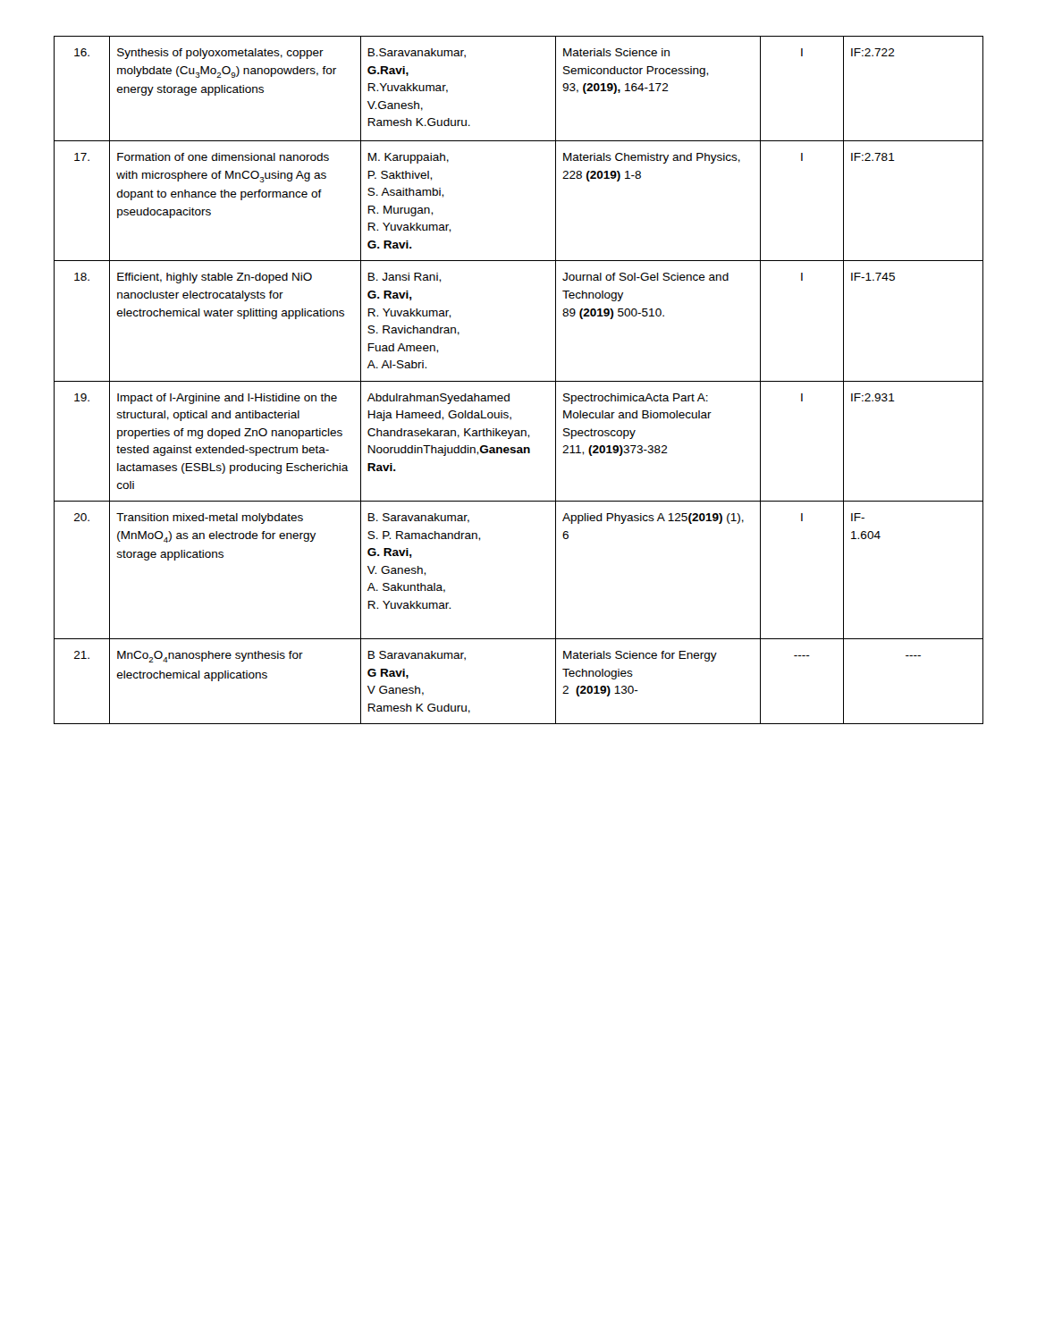| 16. | Synthesis of polyoxometalates, copper molybdate (Cu 3 Mo 2 O 9 ) nanopowders, for energy storage applications | B.Saravanakumar, G.Ravi, R.Yuvakkumar, V.Ganesh, Ramesh K.Guduru. | Materials Science in Semiconductor Processing, 93, (2019), 164-172 | I | IF:2.722 |
| 17. | Formation of one dimensional nanorods with microsphere of MnCO 3 using Ag as dopant to enhance the performance of pseudocapacitors | M. Karuppaiah, P. Sakthivel, S. Asaithambi, R. Murugan, R. Yuvakkumar, G. Ravi. | Materials Chemistry and Physics, 228 (2019) 1-8 | I | IF:2.781 |
| 18. | Efficient, highly stable Zn-doped NiO nanocluster electrocatalysts for electrochemical water splitting applications | B. Jansi Rani, G. Ravi, R. Yuvakkumar, S. Ravichandran, Fuad Ameen, A. Al-Sabri. | Journal of Sol-Gel Science and Technology 89 (2019) 500-510. | I | IF-1.745 |
| 19. | Impact of l-Arginine and l-Histidine on the structural, optical and antibacterial properties of mg doped ZnO nanoparticles tested against extended-spectrum beta-lactamases (ESBLs) producing Escherichia coli | AbdulrahmanSyedahamed Haja Hameed, GoldaLouis, Chandrasekaran, Karthikeyan, NooruddinThajuddin, Ganesan Ravi. | SpectrochimicaActa Part A: Molecular and Biomolecular Spectroscopy 211, (2019) 373-382 | I | IF:2.931 |
| 20. | Transition mixed-metal molybdates (MnMoO 4 ) as an electrode for energy storage applications | B. Saravanakumar, S. P. Ramachandran, G. Ravi, V. Ganesh, A. Sakunthala, R. Yuvakkumar. | Applied Phyasics A 125 (2019) (1), 6 | I | IF- 1.604 |
| 21. | MnCo 2 O 4 nanosphere synthesis for electrochemical applications | B Saravanakumar, G Ravi, V Ganesh, Ramesh K Guduru, | Materials Science for Energy Technologies 2 (2019) 130- | ---- | ---- |